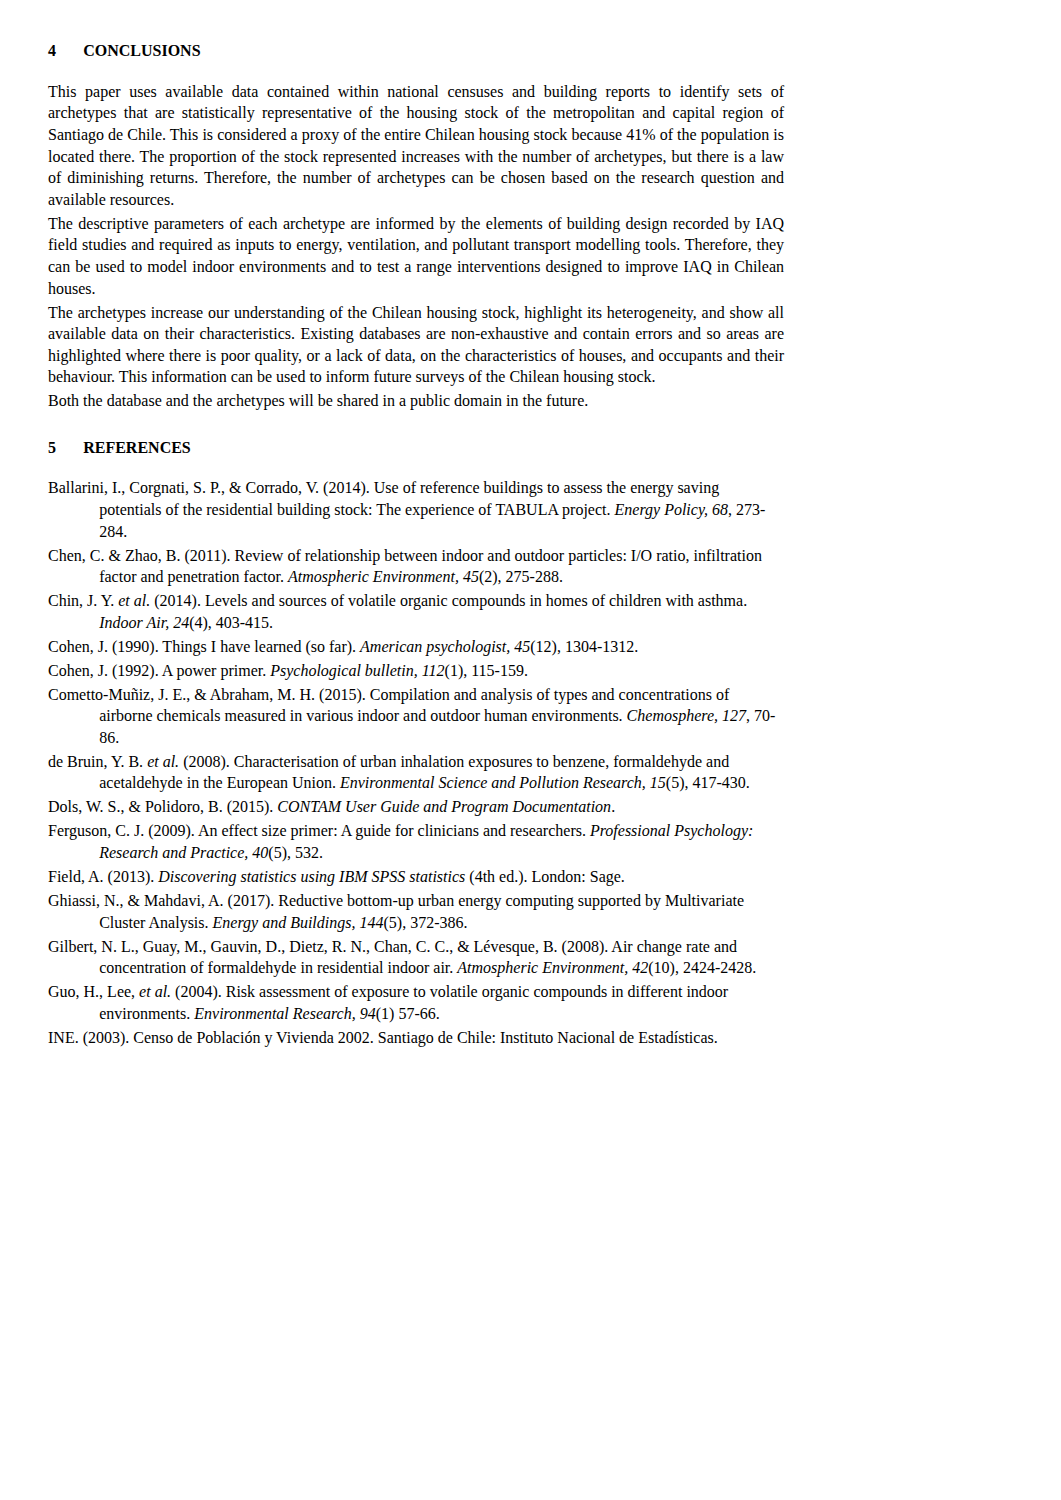4 CONCLUSIONS
This paper uses available data contained within national censuses and building reports to identify sets of archetypes that are statistically representative of the housing stock of the metropolitan and capital region of Santiago de Chile. This is considered a proxy of the entire Chilean housing stock because 41% of the population is located there. The proportion of the stock represented increases with the number of archetypes, but there is a law of diminishing returns. Therefore, the number of archetypes can be chosen based on the research question and available resources.
The descriptive parameters of each archetype are informed by the elements of building design recorded by IAQ field studies and required as inputs to energy, ventilation, and pollutant transport modelling tools. Therefore, they can be used to model indoor environments and to test a range interventions designed to improve IAQ in Chilean houses.
The archetypes increase our understanding of the Chilean housing stock, highlight its heterogeneity, and show all available data on their characteristics. Existing databases are non-exhaustive and contain errors and so areas are highlighted where there is poor quality, or a lack of data, on the characteristics of houses, and occupants and their behaviour. This information can be used to inform future surveys of the Chilean housing stock.
Both the database and the archetypes will be shared in a public domain in the future.
5 REFERENCES
Ballarini, I., Corgnati, S. P., & Corrado, V. (2014). Use of reference buildings to assess the energy saving potentials of the residential building stock: The experience of TABULA project. Energy Policy, 68, 273-284.
Chen, C. & Zhao, B. (2011). Review of relationship between indoor and outdoor particles: I/O ratio, infiltration factor and penetration factor. Atmospheric Environment, 45(2), 275-288.
Chin, J. Y. et al. (2014). Levels and sources of volatile organic compounds in homes of children with asthma. Indoor Air, 24(4), 403-415.
Cohen, J. (1990). Things I have learned (so far). American psychologist, 45(12), 1304-1312.
Cohen, J. (1992). A power primer. Psychological bulletin, 112(1), 115-159.
Cometto-Muñiz, J. E., & Abraham, M. H. (2015). Compilation and analysis of types and concentrations of airborne chemicals measured in various indoor and outdoor human environments. Chemosphere, 127, 70-86.
de Bruin, Y. B. et al. (2008). Characterisation of urban inhalation exposures to benzene, formaldehyde and acetaldehyde in the European Union. Environmental Science and Pollution Research, 15(5), 417-430.
Dols, W. S., & Polidoro, B. (2015). CONTAM User Guide and Program Documentation.
Ferguson, C. J. (2009). An effect size primer: A guide for clinicians and researchers. Professional Psychology: Research and Practice, 40(5), 532.
Field, A. (2013). Discovering statistics using IBM SPSS statistics (4th ed.). London: Sage.
Ghiassi, N., & Mahdavi, A. (2017). Reductive bottom-up urban energy computing supported by Multivariate Cluster Analysis. Energy and Buildings, 144(5), 372-386.
Gilbert, N. L., Guay, M., Gauvin, D., Dietz, R. N., Chan, C. C., & Lévesque, B. (2008). Air change rate and concentration of formaldehyde in residential indoor air. Atmospheric Environment, 42(10), 2424-2428.
Guo, H., Lee, et al. (2004). Risk assessment of exposure to volatile organic compounds in different indoor environments. Environmental Research, 94(1) 57-66.
INE. (2003). Censo de Población y Vivienda 2002. Santiago de Chile: Instituto Nacional de Estadísticas.